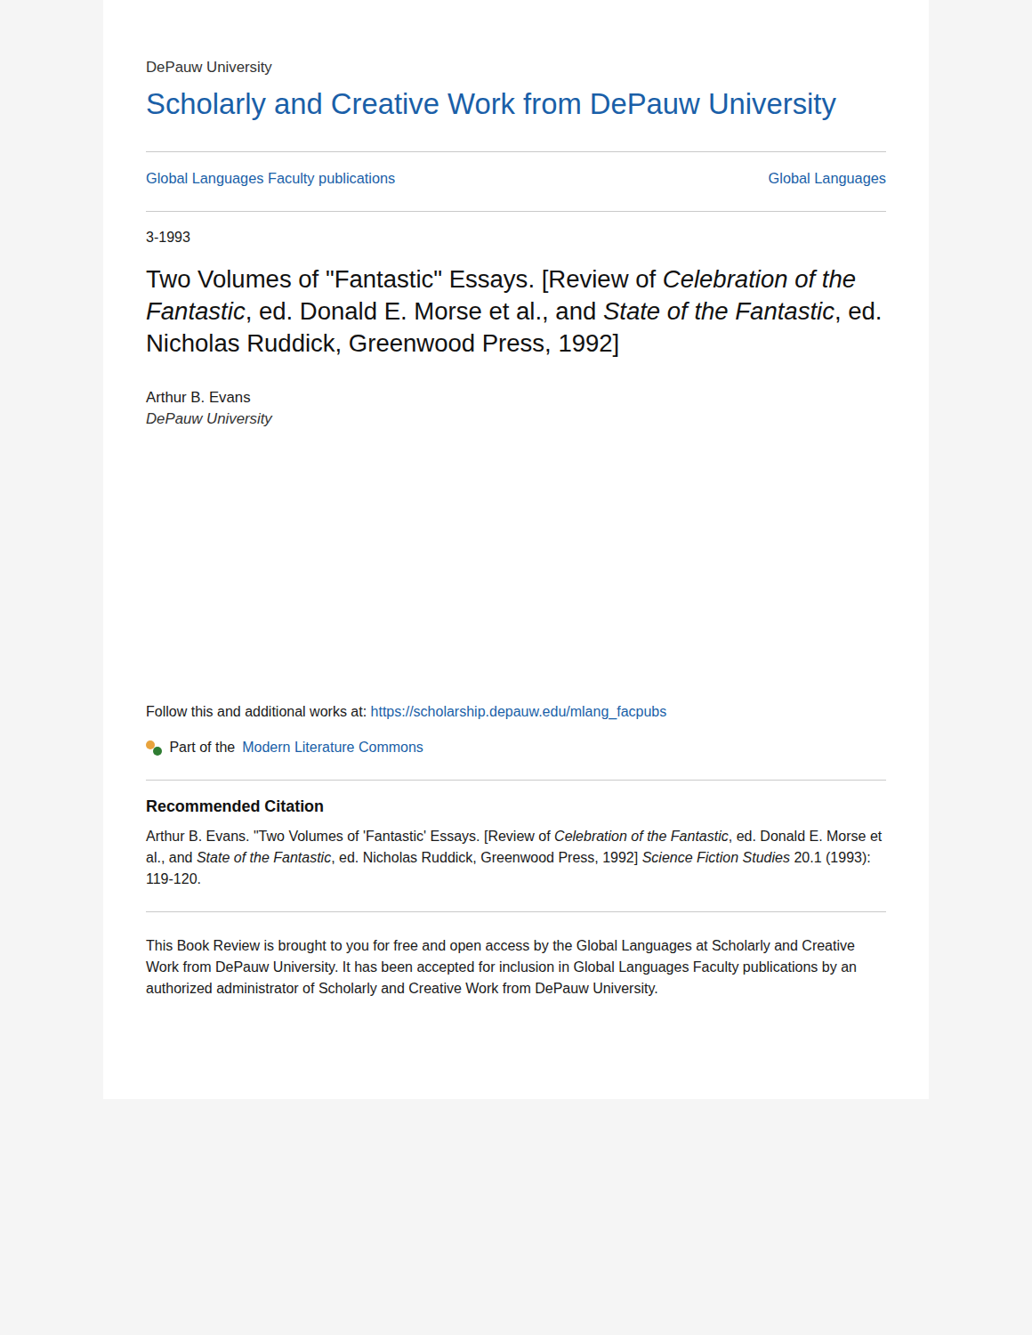DePauw University
Scholarly and Creative Work from DePauw University
Global Languages Faculty publications Global Languages
3-1993
Two Volumes of "Fantastic" Essays. [Review of Celebration of the Fantastic, ed. Donald E. Morse et al., and State of the Fantastic, ed. Nicholas Ruddick, Greenwood Press, 1992]
Arthur B. Evans DePauw University
Follow this and additional works at: https://scholarship.depauw.edu/mlang_facpubs
Part of the Modern Literature Commons
Recommended Citation
Arthur B. Evans. "Two Volumes of 'Fantastic' Essays. [Review of Celebration of the Fantastic, ed. Donald E. Morse et al., and State of the Fantastic, ed. Nicholas Ruddick, Greenwood Press, 1992] Science Fiction Studies 20.1 (1993): 119-120.
This Book Review is brought to you for free and open access by the Global Languages at Scholarly and Creative Work from DePauw University. It has been accepted for inclusion in Global Languages Faculty publications by an authorized administrator of Scholarly and Creative Work from DePauw University.